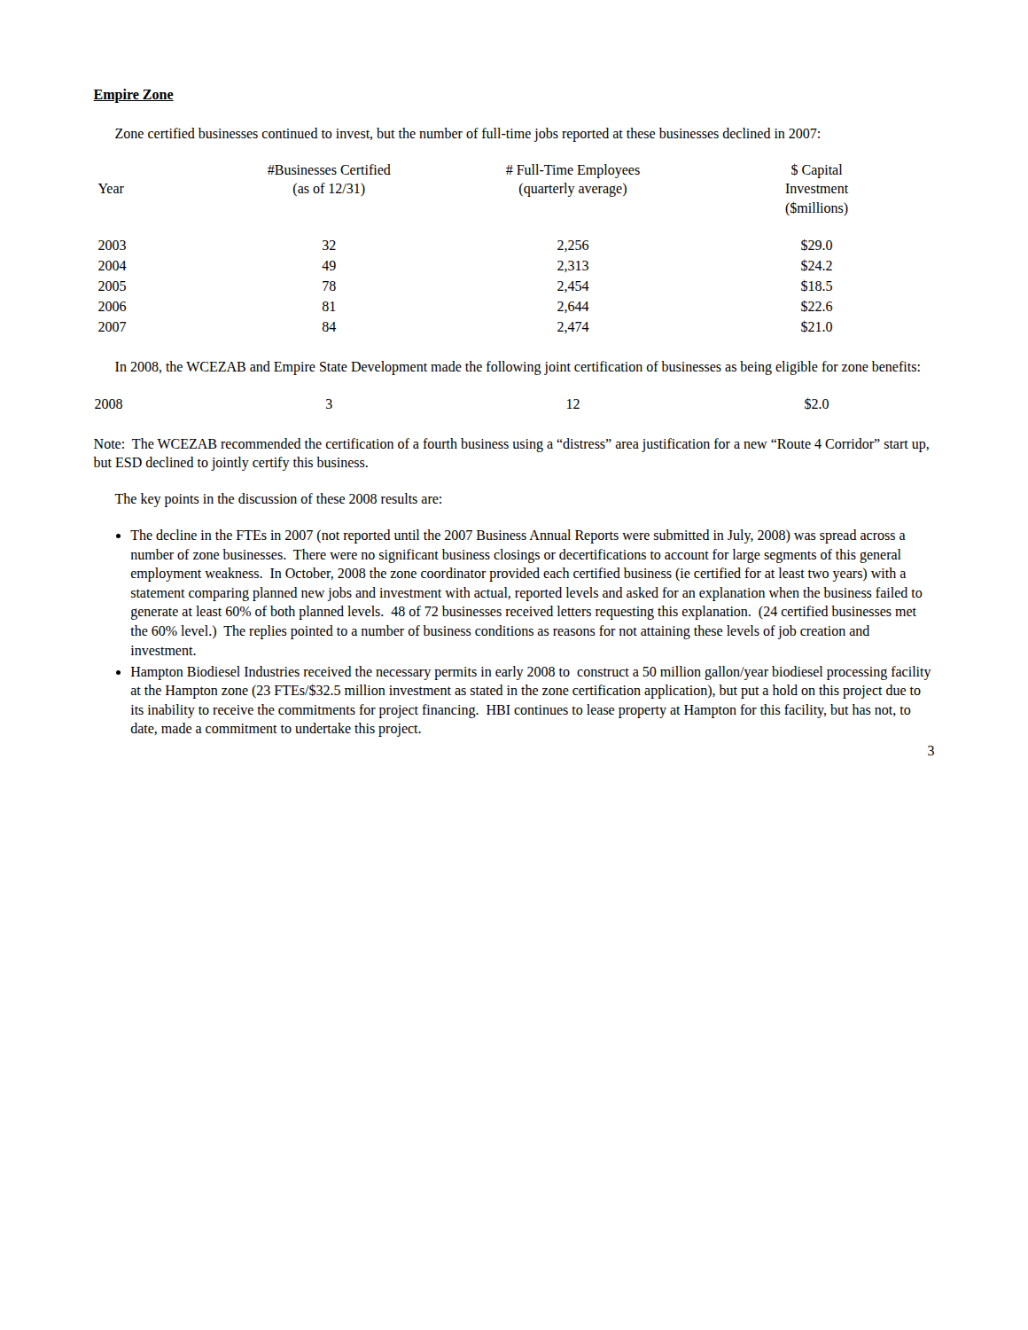Empire Zone
Zone certified businesses continued to invest, but the number of full-time jobs reported at these businesses declined in 2007:
| | #Businesses Certified | # Full-Time Employees | $ Capital |
| --- | --- | --- | --- |
| Year | (as of 12/31) | (quarterly average) | Investment |
| | | | ($millions) |
| 2003 | 32 | 2,256 | $29.0 |
| 2004 | 49 | 2,313 | $24.2 |
| 2005 | 78 | 2,454 | $18.5 |
| 2006 | 81 | 2,644 | $22.6 |
| 2007 | 84 | 2,474 | $21.0 |
In 2008, the WCEZAB and Empire State Development made the following joint certification of businesses as being eligible for zone benefits:
| 2008 | 3 | 12 | $2.0 |
Note: The WCEZAB recommended the certification of a fourth business using a “distress” area justification for a new “Route 4 Corridor” start up, but ESD declined to jointly certify this business.
The key points in the discussion of these 2008 results are:
The decline in the FTEs in 2007 (not reported until the 2007 Business Annual Reports were submitted in July, 2008) was spread across a number of zone businesses. There were no significant business closings or decertifications to account for large segments of this general employment weakness. In October, 2008 the zone coordinator provided each certified business (ie certified for at least two years) with a statement comparing planned new jobs and investment with actual, reported levels and asked for an explanation when the business failed to generate at least 60% of both planned levels. 48 of 72 businesses received letters requesting this explanation. (24 certified businesses met the 60% level.) The replies pointed to a number of business conditions as reasons for not attaining these levels of job creation and investment.
Hampton Biodiesel Industries received the necessary permits in early 2008 to construct a 50 million gallon/year biodiesel processing facility at the Hampton zone (23 FTEs/$32.5 million investment as stated in the zone certification application), but put a hold on this project due to its inability to receive the commitments for project financing. HBI continues to lease property at Hampton for this facility, but has not, to date, made a commitment to undertake this project.
3